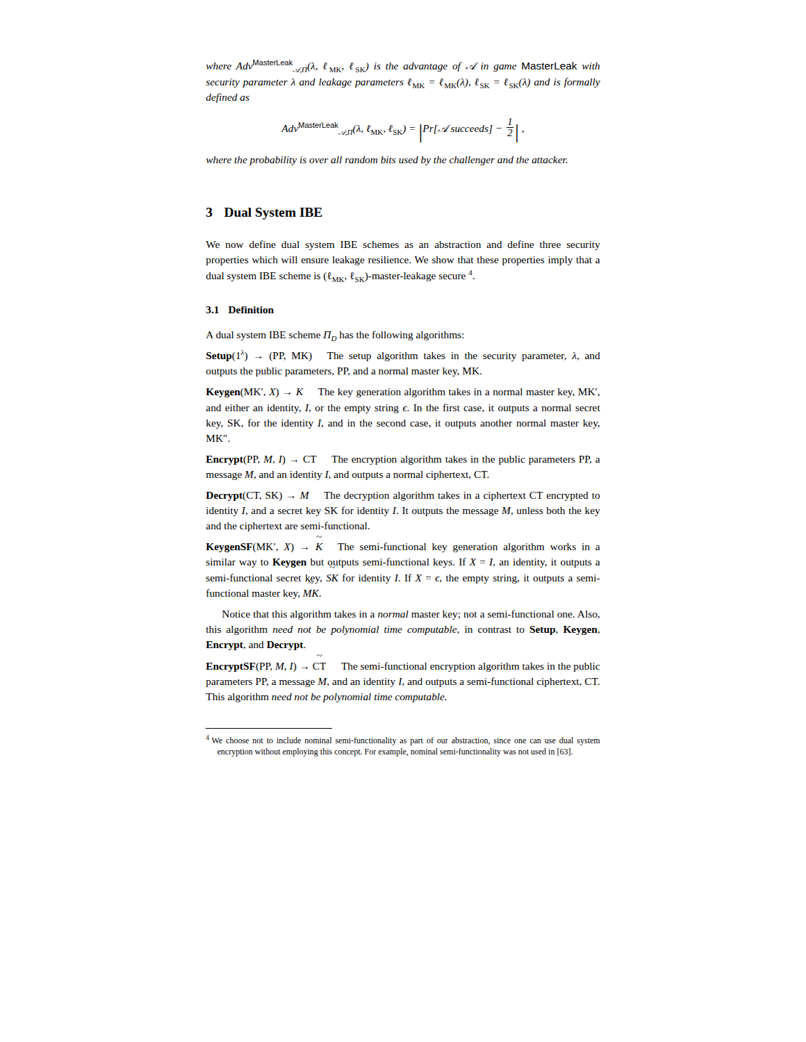where AdvMasterLeak𝒜,Π(λ, ℓMK, ℓSK) is the advantage of 𝒜 in game MasterLeak with security parameter λ and leakage parameters ℓMK = ℓMK(λ), ℓSK = ℓSK(λ) and is formally defined as
AdvMasterLeak𝒜,Π(λ, ℓMK, ℓSK) = |Pr[𝒜 succeeds] − 12| ,
where the probability is over all random bits used by the challenger and the attacker.
3 Dual System IBE
We now define dual system IBE schemes as an abstraction and define three security properties which will ensure leakage resilience. We show that these properties imply that a dual system IBE scheme is (ℓMK, ℓSK)-master-leakage secure 4.
3.1 Definition
A dual system IBE scheme ΠD has the following algorithms:
Setup(1λ) → (PP, MK) The setup algorithm takes in the security parameter, λ, and outputs the public parameters, PP, and a normal master key, MK.
Keygen(MK′, X) → K The key generation algorithm takes in a normal master key, MK′, and either an identity, I, or the empty string ϵ. In the first case, it outputs a normal secret key, SK, for the identity I, and in the second case, it outputs another normal master key, MK″.
Encrypt(PP, M, I) → CT The encryption algorithm takes in the public parameters PP, a message M, and an identity I, and outputs a normal ciphertext, CT.
Decrypt(CT, SK) → M The decryption algorithm takes in a ciphertext CT encrypted to identity I, and a secret key SK for identity I. It outputs the message M, unless both the key and the ciphertext are semi-functional.
KeygenSF(MK′, X) → ~K The semi-functional key generation algorithm works in a similar way to Keygen but outputs semi-functional keys. If X = I, an identity, it outputs a semi-functional secret key, ~SK for identity I. If X = ϵ, the empty string, it outputs a semi-functional master key, ~MK.
Notice that this algorithm takes in a normal master key; not a semi-functional one. Also, this algorithm need not be polynomial time computable, in contrast to Setup, Keygen, Encrypt, and Decrypt.
EncryptSF(PP, M, I) → ~CT The semi-functional encryption algorithm takes in the public parameters PP, a message M, and an identity I, and outputs a semi-functional ciphertext, CT. This algorithm need not be polynomial time computable.
4 We choose not to include nominal semi-functionality as part of our abstraction, since one can use dual system encryption without employing this concept. For example, nominal semi-functionality was not used in [63].